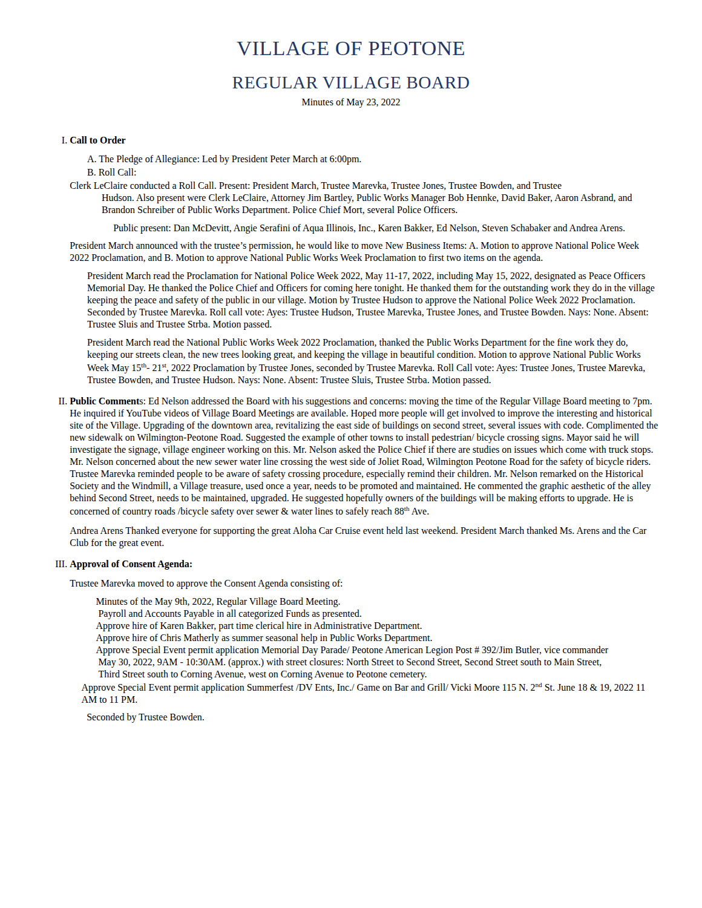VILLAGE OF PEOTONE
REGULAR VILLAGE BOARD
Minutes of May 23, 2022
Call to Order
A. The Pledge of Allegiance: Led by President Peter March at 6:00pm.
B. Roll Call:
Clerk LeClaire conducted a Roll Call. Present: President March, Trustee Marevka, Trustee Jones, Trustee Bowden, and Trustee
Hudson. Also present were Clerk LeClaire, Attorney Jim Bartley, Public Works Manager Bob Hennke, David Baker, Aaron Asbrand, and Brandon Schreiber of Public Works Department. Police Chief Mort, several Police Officers.
Public present: Dan McDevitt, Angie Serafini of Aqua Illinois, Inc., Karen Bakker, Ed Nelson, Steven Schabaker and Andrea Arens.
President March announced with the trustee’s permission, he would like to move New Business Items: A. Motion to approve National Police Week 2022 Proclamation, and B. Motion to approve National Public Works Week Proclamation to first two items on the agenda.
President March read the Proclamation for National Police Week 2022, May 11-17, 2022, including May 15, 2022, designated as Peace Officers Memorial Day. He thanked the Police Chief and Officers for coming here tonight. He thanked them for the outstanding work they do in the village keeping the peace and safety of the public in our village. Motion by Trustee Hudson to approve the National Police Week 2022 Proclamation. Seconded by Trustee Marevka. Roll call vote: Ayes: Trustee Hudson, Trustee Marevka, Trustee Jones, and Trustee Bowden. Nays: None. Absent: Trustee Sluis and Trustee Strba. Motion passed.
President March read the National Public Works Week 2022 Proclamation, thanked the Public Works Department for the fine work they do, keeping our streets clean, the new trees looking great, and keeping the village in beautiful condition. Motion to approve National Public Works Week May 15th- 21st, 2022 Proclamation by Trustee Jones, seconded by Trustee Marevka. Roll Call vote: Ayes: Trustee Jones, Trustee Marevka, Trustee Bowden, and Trustee Hudson. Nays: None. Absent: Trustee Sluis, Trustee Strba. Motion passed.
Public Comments: Ed Nelson addressed the Board with his suggestions and concerns: moving the time of the Regular Village Board meeting to 7pm. He inquired if YouTube videos of Village Board Meetings are available. Hoped more people will get involved to improve the interesting and historical site of the Village. Upgrading of the downtown area, revitalizing the east side of buildings on second street, several issues with code. Complimented the new sidewalk on Wilmington-Peotone Road. Suggested the example of other towns to install pedestrian/ bicycle crossing signs. Mayor said he will investigate the signage, village engineer working on this. Mr. Nelson asked the Police Chief if there are studies on issues which come with truck stops. Mr. Nelson concerned about the new sewer water line crossing the west side of Joliet Road, Wilmington Peotone Road for the safety of bicycle riders. Trustee Marevka reminded people to be aware of safety crossing procedure, especially remind their children. Mr. Nelson remarked on the Historical Society and the Windmill, a Village treasure, used once a year, needs to be promoted and maintained. He commented the graphic aesthetic of the alley behind Second Street, needs to be maintained, upgraded. He suggested hopefully owners of the buildings will be making efforts to upgrade. He is concerned of country roads /bicycle safety over sewer & water lines to safely reach 88th Ave.
Andrea Arens Thanked everyone for supporting the great Aloha Car Cruise event held last weekend. President March thanked Ms. Arens and the Car Club for the great event.
Approval of Consent Agenda:
Trustee Marevka moved to approve the Consent Agenda consisting of:
Minutes of the May 9th, 2022, Regular Village Board Meeting.
Payroll and Accounts Payable in all categorized Funds as presented.
Approve hire of Karen Bakker, part time clerical hire in Administrative Department.
Approve hire of Chris Matherly as summer seasonal help in Public Works Department.
Approve Special Event permit application Memorial Day Parade/ Peotone American Legion Post # 392/Jim Butler, vice commander
May 30, 2022, 9AM - 10:30AM. (approx.) with street closures: North Street to Second Street, Second Street south to Main Street,
Third Street south to Corning Avenue, west on Corning Avenue to Peotone cemetery.
Approve Special Event permit application Summerfest /DV Ents, Inc./ Game on Bar and Grill/ Vicki Moore 115 N. 2nd St. June 18 & 19, 2022 11 AM to 11 PM.
Seconded by Trustee Bowden.